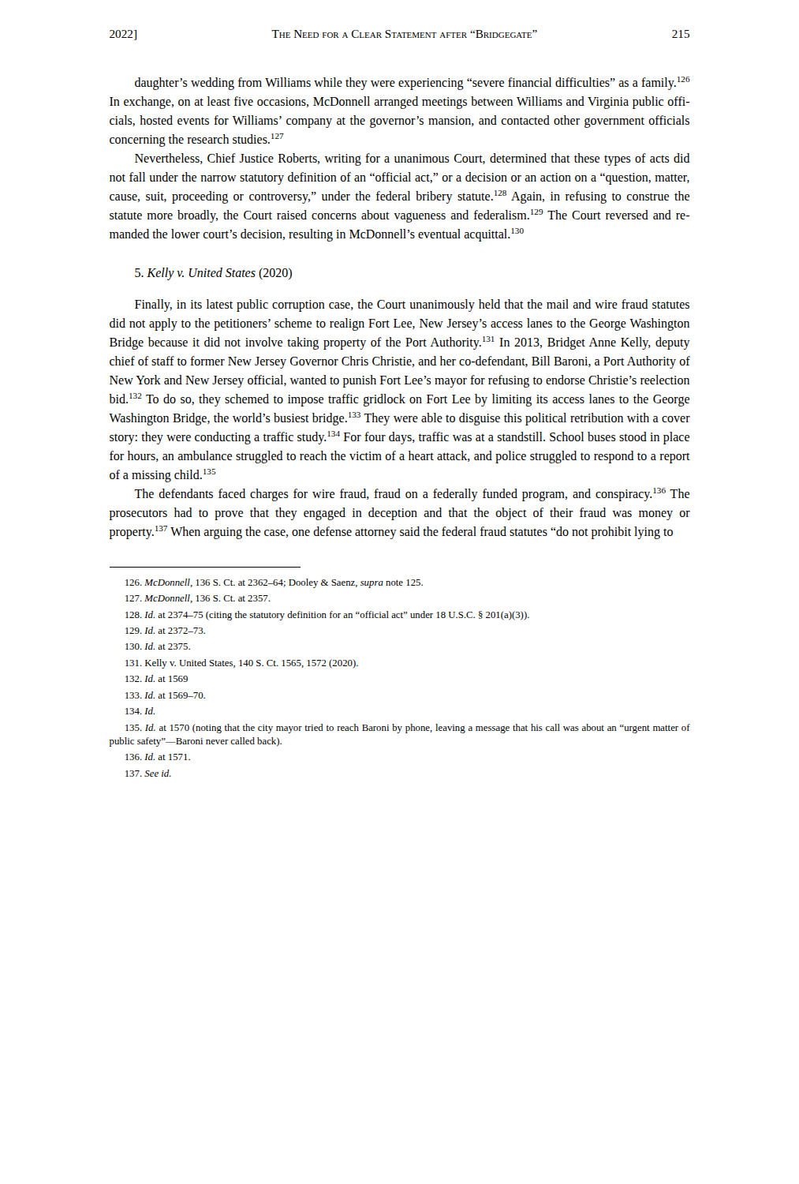2022] The Need for a Clear Statement after “Bridgegate” 215
daughter’s wedding from Williams while they were experiencing “severe financial difficulties” as a family.126 In exchange, on at least five occasions, McDonnell arranged meetings between Williams and Virginia public officials, hosted events for Williams’ company at the governor’s mansion, and contacted other government officials concerning the research studies.127
Nevertheless, Chief Justice Roberts, writing for a unanimous Court, determined that these types of acts did not fall under the narrow statutory definition of an “official act,” or a decision or an action on a “question, matter, cause, suit, proceeding or controversy,” under the federal bribery statute.128 Again, in refusing to construe the statute more broadly, the Court raised concerns about vagueness and federalism.129 The Court reversed and remanded the lower court’s decision, resulting in McDonnell’s eventual acquittal.130
5. Kelly v. United States (2020)
Finally, in its latest public corruption case, the Court unanimously held that the mail and wire fraud statutes did not apply to the petitioners’ scheme to realign Fort Lee, New Jersey’s access lanes to the George Washington Bridge because it did not involve taking property of the Port Authority.131 In 2013, Bridget Anne Kelly, deputy chief of staff to former New Jersey Governor Chris Christie, and her co-defendant, Bill Baroni, a Port Authority of New York and New Jersey official, wanted to punish Fort Lee’s mayor for refusing to endorse Christie’s reelection bid.132 To do so, they schemed to impose traffic gridlock on Fort Lee by limiting its access lanes to the George Washington Bridge, the world’s busiest bridge.133 They were able to disguise this political retribution with a cover story: they were conducting a traffic study.134 For four days, traffic was at a standstill. School buses stood in place for hours, an ambulance struggled to reach the victim of a heart attack, and police struggled to respond to a report of a missing child.135
The defendants faced charges for wire fraud, fraud on a federally funded program, and conspiracy.136 The prosecutors had to prove that they engaged in deception and that the object of their fraud was money or property.137 When arguing the case, one defense attorney said the federal fraud statutes “do not prohibit lying to
McDonnell, 136 S. Ct. at 2362–64; Dooley & Saenz, supra note 125.
McDonnell, 136 S. Ct. at 2357.
Id. at 2374–75 (citing the statutory definition for an “official act” under 18 U.S.C. § 201(a)(3)).
Id. at 2372–73.
Id. at 2375.
Kelly v. United States, 140 S. Ct. 1565, 1572 (2020).
Id. at 1569
Id. at 1569–70.
Id.
Id. at 1570 (noting that the city mayor tried to reach Baroni by phone, leaving a message that his call was about an “urgent matter of public safety”—Baroni never called back).
Id. at 1571.
See id.